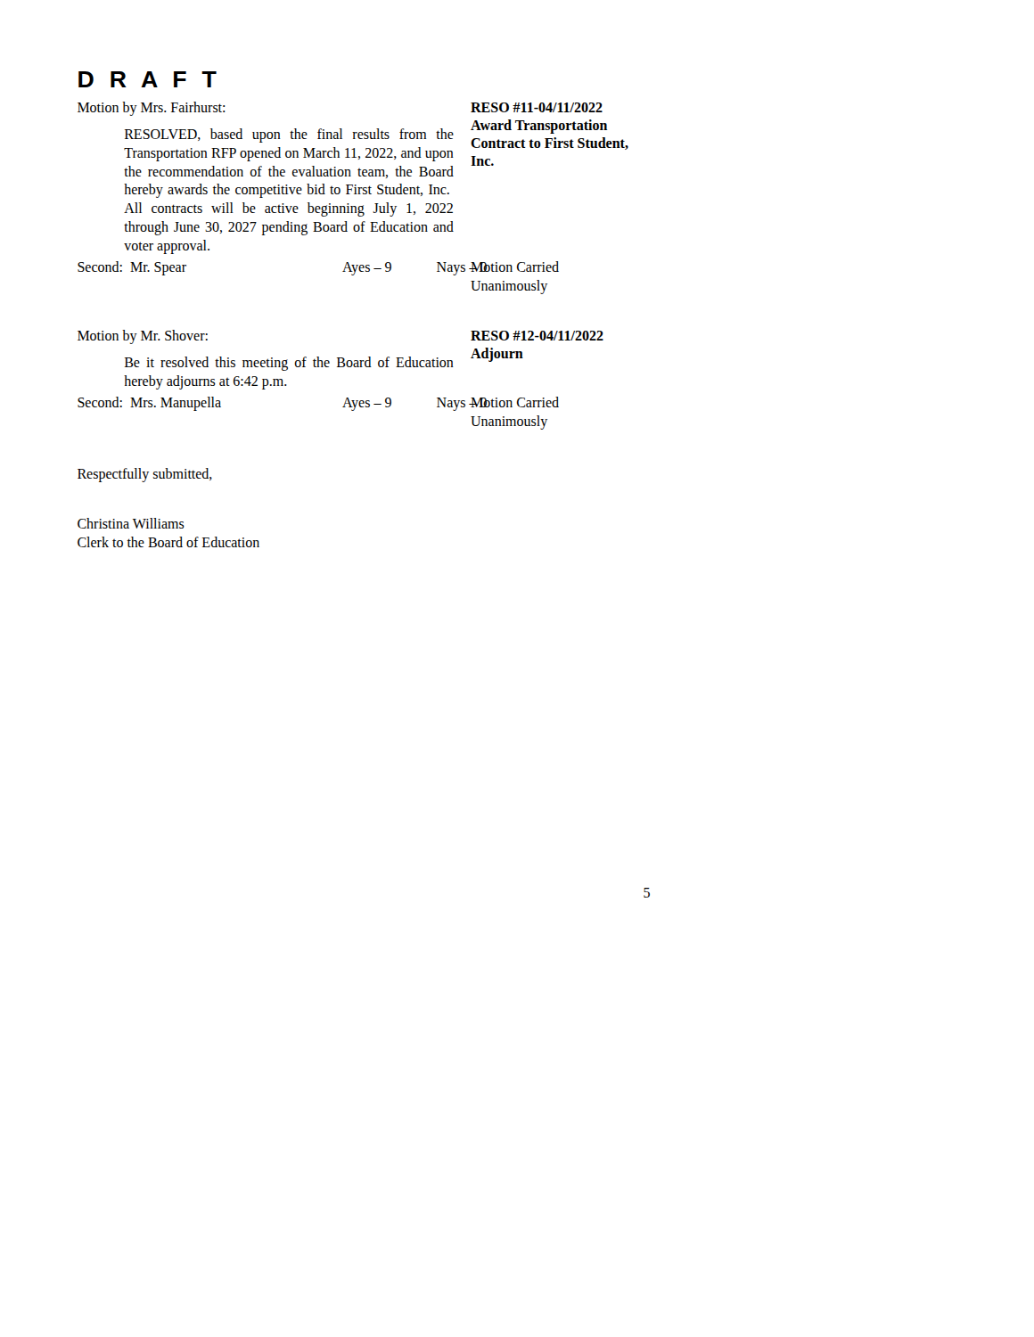D R A F T
Motion by Mrs. Fairhurst:
RESOLVED, based upon the final results from the Transportation RFP opened on March 11, 2022, and upon the recommendation of the evaluation team, the Board hereby awards the competitive bid to First Student, Inc. All contracts will be active beginning July 1, 2022 through June 30, 2027 pending Board of Education and voter approval.
RESO #11-04/11/2022
Award Transportation Contract to First Student, Inc.
Second: Mr. Spear
Ayes – 9
Nays – 0
Motion Carried
Unanimously
Motion by Mr. Shover:
Be it resolved this meeting of the Board of Education hereby adjourns at 6:42 p.m.
RESO #12-04/11/2022
Adjourn
Second: Mrs. Manupella
Ayes – 9
Nays – 0
Motion Carried
Unanimously
Respectfully submitted,
Christina Williams
Clerk to the Board of Education
5